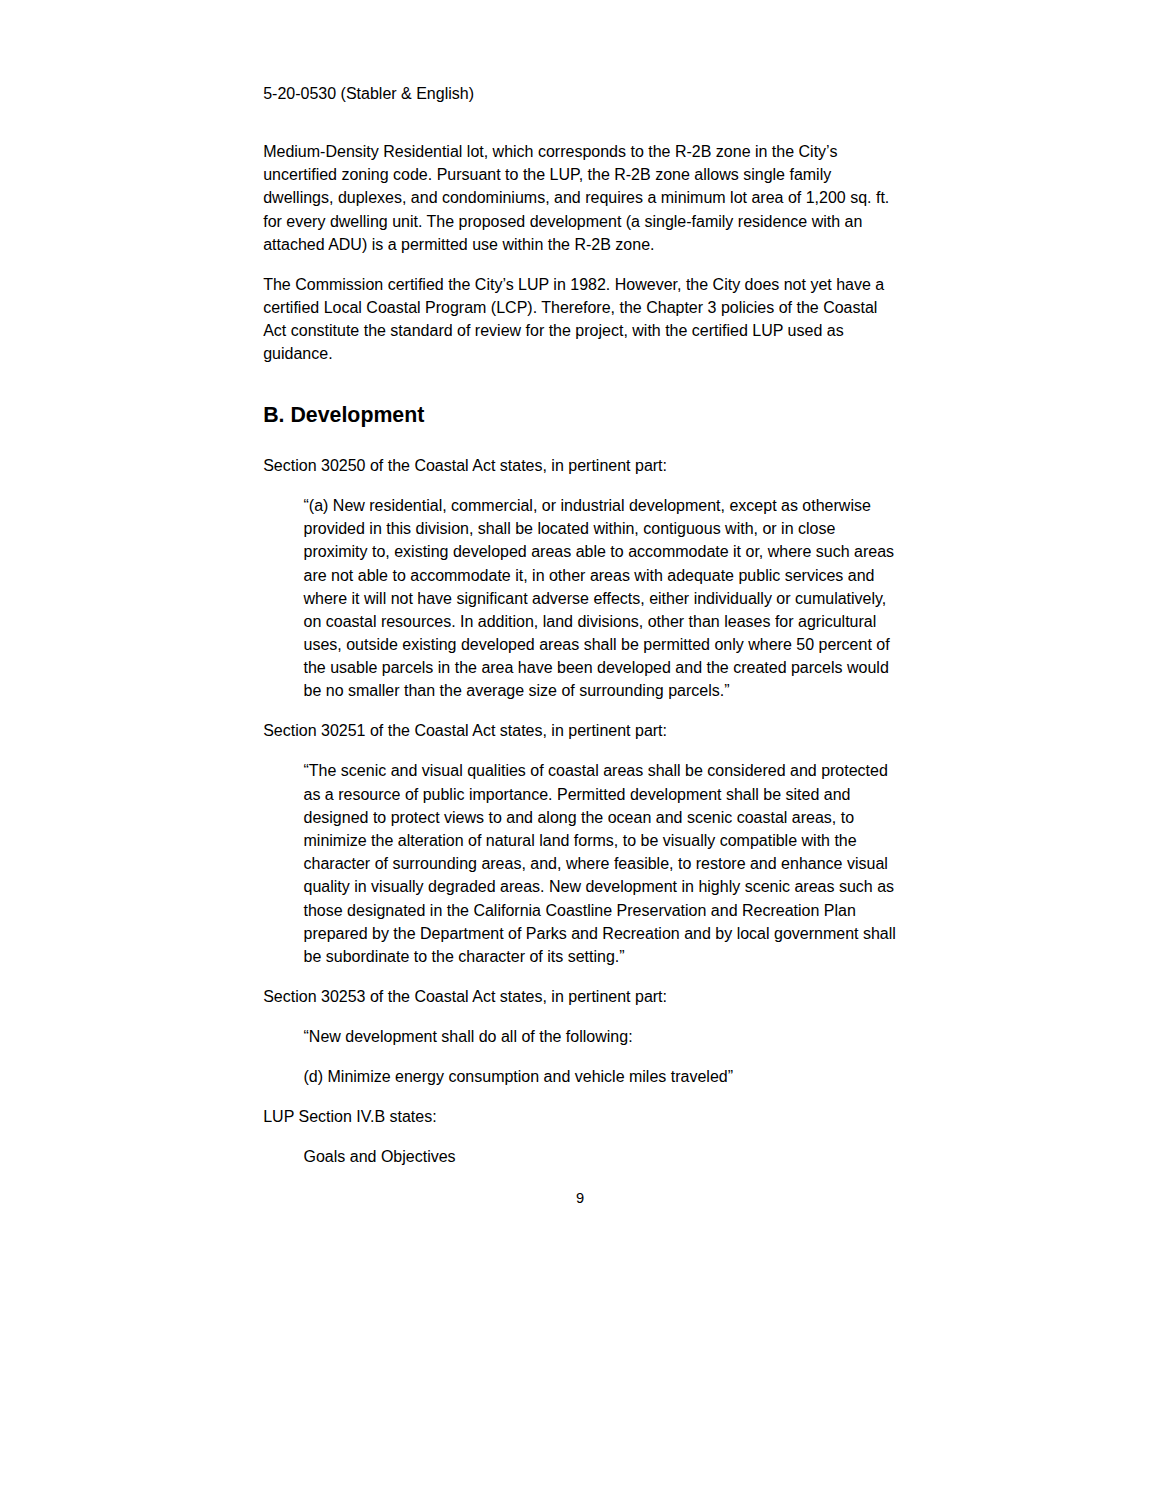5-20-0530 (Stabler & English)
Medium-Density Residential lot, which corresponds to the R-2B zone in the City’s uncertified zoning code. Pursuant to the LUP, the R-2B zone allows single family dwellings, duplexes, and condominiums, and requires a minimum lot area of 1,200 sq. ft. for every dwelling unit. The proposed development (a single-family residence with an attached ADU) is a permitted use within the R-2B zone.
The Commission certified the City’s LUP in 1982. However, the City does not yet have a certified Local Coastal Program (LCP). Therefore, the Chapter 3 policies of the Coastal Act constitute the standard of review for the project, with the certified LUP used as guidance.
B. Development
Section 30250 of the Coastal Act states, in pertinent part:
“(a) New residential, commercial, or industrial development, except as otherwise provided in this division, shall be located within, contiguous with, or in close proximity to, existing developed areas able to accommodate it or, where such areas are not able to accommodate it, in other areas with adequate public services and where it will not have significant adverse effects, either individually or cumulatively, on coastal resources. In addition, land divisions, other than leases for agricultural uses, outside existing developed areas shall be permitted only where 50 percent of the usable parcels in the area have been developed and the created parcels would be no smaller than the average size of surrounding parcels.”
Section 30251 of the Coastal Act states, in pertinent part:
“The scenic and visual qualities of coastal areas shall be considered and protected as a resource of public importance. Permitted development shall be sited and designed to protect views to and along the ocean and scenic coastal areas, to minimize the alteration of natural land forms, to be visually compatible with the character of surrounding areas, and, where feasible, to restore and enhance visual quality in visually degraded areas. New development in highly scenic areas such as those designated in the California Coastline Preservation and Recreation Plan prepared by the Department of Parks and Recreation and by local government shall be subordinate to the character of its setting.”
Section 30253 of the Coastal Act states, in pertinent part:
“New development shall do all of the following:
(d) Minimize energy consumption and vehicle miles traveled”
LUP Section IV.B states:
Goals and Objectives
9